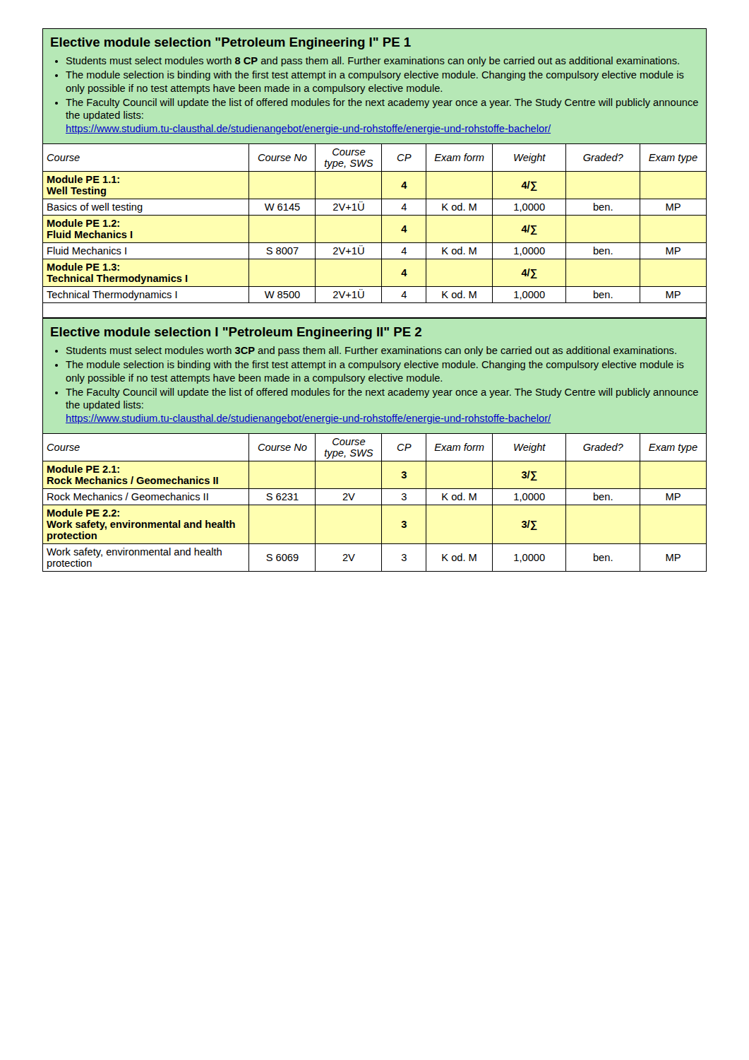Elective module selection "Petroleum Engineering I" PE 1
Students must select modules worth 8 CP and pass them all. Further examinations can only be carried out as additional examinations.
The module selection is binding with the first test attempt in a compulsory elective module. Changing the compulsory elective module is only possible if no test attempts have been made in a compulsory elective module.
The Faculty Council will update the list of offered modules for the next academy year once a year. The Study Centre will publicly announce the updated lists:
https://www.studium.tu-clausthal.de/studienangebot/energie-und-rohstoffe/energie-und-rohstoffe-bachelor/
| Course | Course No | Course type, SWS | CP | Exam form | Weight | Graded? | Exam type |
| --- | --- | --- | --- | --- | --- | --- | --- |
| Module PE 1.1: Well Testing | | | 4 | | 4/∑ | | |
| Basics of well testing | W 6145 | 2V+1Ü | 4 | K od. M | 1,0000 | ben. | MP |
| Module PE 1.2: Fluid Mechanics I | | | 4 | | 4/∑ | | |
| Fluid Mechanics I | S 8007 | 2V+1Ü | 4 | K od. M | 1,0000 | ben. | MP |
| Module PE 1.3: Technical Thermodynamics I | | | 4 | | 4/∑ | | |
| Technical Thermodynamics I | W 8500 | 2V+1Ü | 4 | K od. M | 1,0000 | ben. | MP |
Elective module selection I "Petroleum Engineering II" PE 2
Students must select modules worth 3CP and pass them all. Further examinations can only be carried out as additional examinations.
The module selection is binding with the first test attempt in a compulsory elective module. Changing the compulsory elective module is only possible if no test attempts have been made in a compulsory elective module.
The Faculty Council will update the list of offered modules for the next academy year once a year. The Study Centre will publicly announce the updated lists:
https://www.studium.tu-clausthal.de/studienangebot/energie-und-rohstoffe/energie-und-rohstoffe-bachelor/
| Course | Course No | Course type, SWS | CP | Exam form | Weight | Graded? | Exam type |
| --- | --- | --- | --- | --- | --- | --- | --- |
| Module PE 2.1: Rock Mechanics / Geomechanics II | | | 3 | | 3/∑ | | |
| Rock Mechanics / Geomechanics II | S 6231 | 2V | 3 | K od. M | 1,0000 | ben. | MP |
| Module PE 2.2: Work safety, environmental and health protection | | | 3 | | 3/∑ | | |
| Work safety, environmental and health protection | S 6069 | 2V | 3 | K od. M | 1,0000 | ben. | MP |